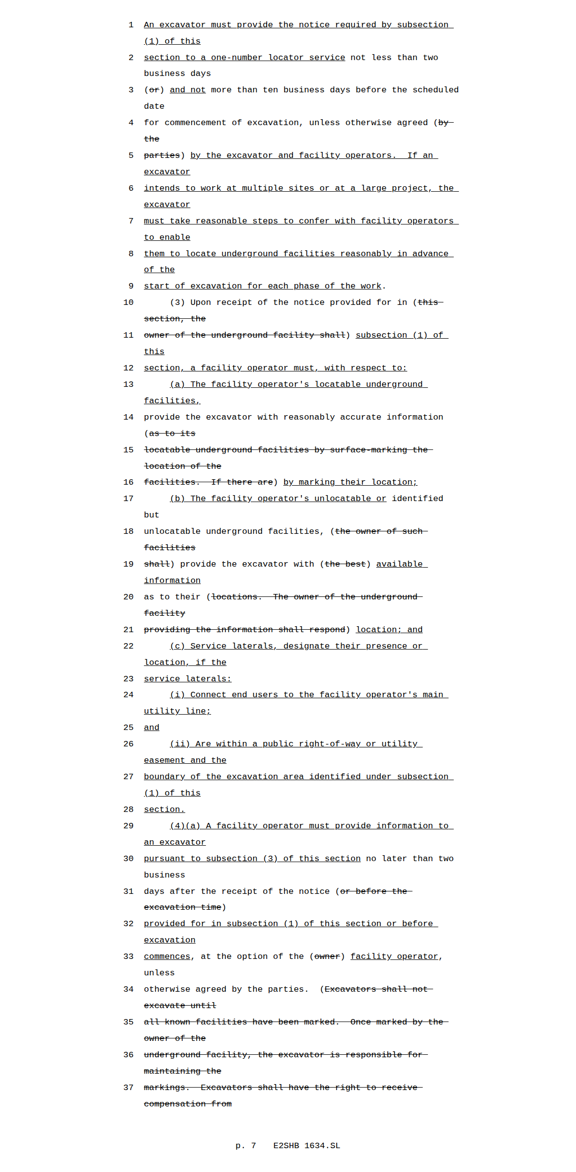An excavator must provide the notice required by subsection (1) of this
section to a one-number locator service not less than two business days
(or) and not more than ten business days before the scheduled date
for commencement of excavation, unless otherwise agreed (by the
parties) by the excavator and facility operators. If an excavator
intends to work at multiple sites or at a large project, the excavator
must take reasonable steps to confer with facility operators to enable
them to locate underground facilities reasonably in advance of the
start of excavation for each phase of the work.
(3) Upon receipt of the notice provided for in (this section, the
owner of the underground facility shall) subsection (1) of this
section, a facility operator must, with respect to:
(a) The facility operator's locatable underground facilities,
provide the excavator with reasonably accurate information (as to its
locatable underground facilities by surface-marking the location of the
facilities. If there are) by marking their location;
(b) The facility operator's unlocatable or identified but
unlocatable underground facilities, (the owner of such facilities
shall) provide the excavator with (the best) available information
as to their (locations. The owner of the underground facility
providing the information shall respond) location; and
(c) Service laterals, designate their presence or location, if the
service laterals:
(i) Connect end users to the facility operator's main utility line;
and
(ii) Are within a public right-of-way or utility easement and the
boundary of the excavation area identified under subsection (1) of this
section.
(4)(a) A facility operator must provide information to an excavator
pursuant to subsection (3) of this section no later than two business
days after the receipt of the notice (or before the excavation time)
provided for in subsection (1) of this section or before excavation
commences, at the option of the (owner) facility operator, unless
otherwise agreed by the parties. (Excavators shall not excavate until
all known facilities have been marked. Once marked by the owner of the
underground facility, the excavator is responsible for maintaining the
markings. Excavators shall have the right to receive compensation from
p. 7 E2SHB 1634.SL